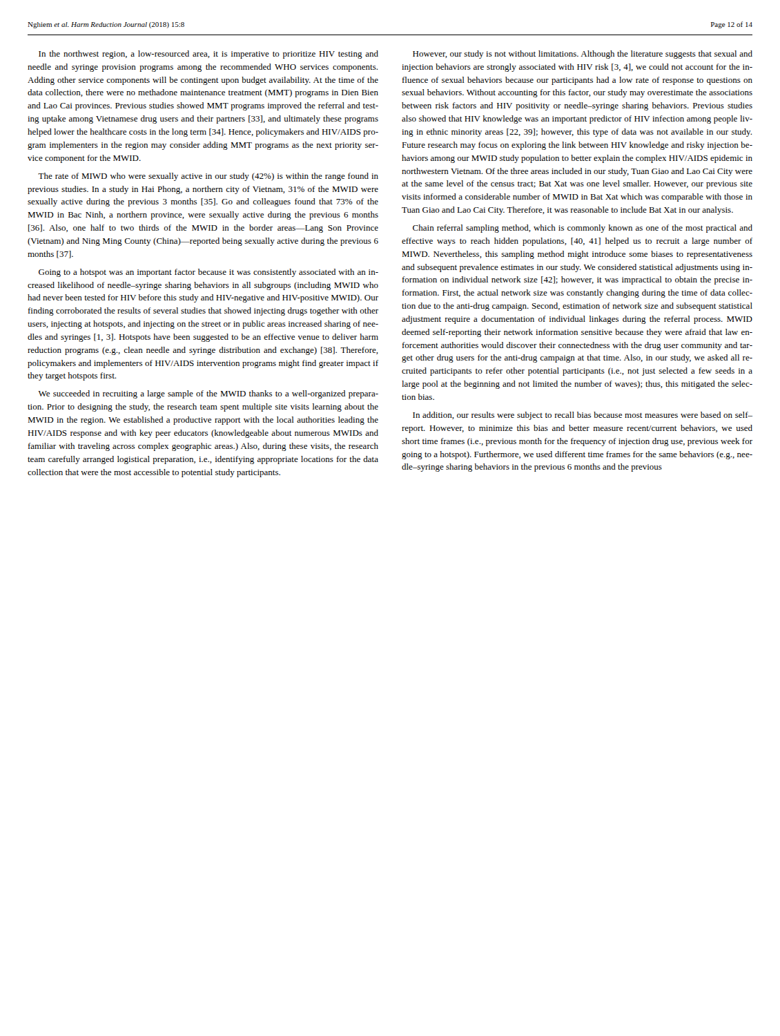Nghiem et al. Harm Reduction Journal (2018) 15:8
Page 12 of 14
In the northwest region, a low-resourced area, it is imperative to prioritize HIV testing and needle and syringe provision programs among the recommended WHO services components. Adding other service components will be contingent upon budget availability. At the time of the data collection, there were no methadone maintenance treatment (MMT) programs in Dien Bien and Lao Cai provinces. Previous studies showed MMT programs improved the referral and testing uptake among Vietnamese drug users and their partners [33], and ultimately these programs helped lower the healthcare costs in the long term [34]. Hence, policymakers and HIV/AIDS program implementers in the region may consider adding MMT programs as the next priority service component for the MWID.
The rate of MIWD who were sexually active in our study (42%) is within the range found in previous studies. In a study in Hai Phong, a northern city of Vietnam, 31% of the MWID were sexually active during the previous 3 months [35]. Go and colleagues found that 73% of the MWID in Bac Ninh, a northern province, were sexually active during the previous 6 months [36]. Also, one half to two thirds of the MWID in the border areas—Lang Son Province (Vietnam) and Ning Ming County (China)—reported being sexually active during the previous 6 months [37].
Going to a hotspot was an important factor because it was consistently associated with an increased likelihood of needle–syringe sharing behaviors in all subgroups (including MWID who had never been tested for HIV before this study and HIV-negative and HIV-positive MWID). Our finding corroborated the results of several studies that showed injecting drugs together with other users, injecting at hotspots, and injecting on the street or in public areas increased sharing of needles and syringes [1, 3]. Hotspots have been suggested to be an effective venue to deliver harm reduction programs (e.g., clean needle and syringe distribution and exchange) [38]. Therefore, policymakers and implementers of HIV/AIDS intervention programs might find greater impact if they target hotspots first.
We succeeded in recruiting a large sample of the MWID thanks to a well-organized preparation. Prior to designing the study, the research team spent multiple site visits learning about the MWID in the region. We established a productive rapport with the local authorities leading the HIV/AIDS response and with key peer educators (knowledgeable about numerous MWIDs and familiar with traveling across complex geographic areas.) Also, during these visits, the research team carefully arranged logistical preparation, i.e., identifying appropriate locations for the data collection that were the most accessible to potential study participants.
However, our study is not without limitations. Although the literature suggests that sexual and injection behaviors are strongly associated with HIV risk [3, 4], we could not account for the influence of sexual behaviors because our participants had a low rate of response to questions on sexual behaviors. Without accounting for this factor, our study may overestimate the associations between risk factors and HIV positivity or needle–syringe sharing behaviors. Previous studies also showed that HIV knowledge was an important predictor of HIV infection among people living in ethnic minority areas [22, 39]; however, this type of data was not available in our study. Future research may focus on exploring the link between HIV knowledge and risky injection behaviors among our MWID study population to better explain the complex HIV/AIDS epidemic in northwestern Vietnam. Of the three areas included in our study, Tuan Giao and Lao Cai City were at the same level of the census tract; Bat Xat was one level smaller. However, our previous site visits informed a considerable number of MWID in Bat Xat which was comparable with those in Tuan Giao and Lao Cai City. Therefore, it was reasonable to include Bat Xat in our analysis.
Chain referral sampling method, which is commonly known as one of the most practical and effective ways to reach hidden populations, [40, 41] helped us to recruit a large number of MIWD. Nevertheless, this sampling method might introduce some biases to representativeness and subsequent prevalence estimates in our study. We considered statistical adjustments using information on individual network size [42]; however, it was impractical to obtain the precise information. First, the actual network size was constantly changing during the time of data collection due to the anti-drug campaign. Second, estimation of network size and subsequent statistical adjustment require a documentation of individual linkages during the referral process. MWID deemed self-reporting their network information sensitive because they were afraid that law enforcement authorities would discover their connectedness with the drug user community and target other drug users for the anti-drug campaign at that time. Also, in our study, we asked all recruited participants to refer other potential participants (i.e., not just selected a few seeds in a large pool at the beginning and not limited the number of waves); thus, this mitigated the selection bias.
In addition, our results were subject to recall bias because most measures were based on self–report. However, to minimize this bias and better measure recent/current behaviors, we used short time frames (i.e., previous month for the frequency of injection drug use, previous week for going to a hotspot). Furthermore, we used different time frames for the same behaviors (e.g., needle–syringe sharing behaviors in the previous 6 months and the previous